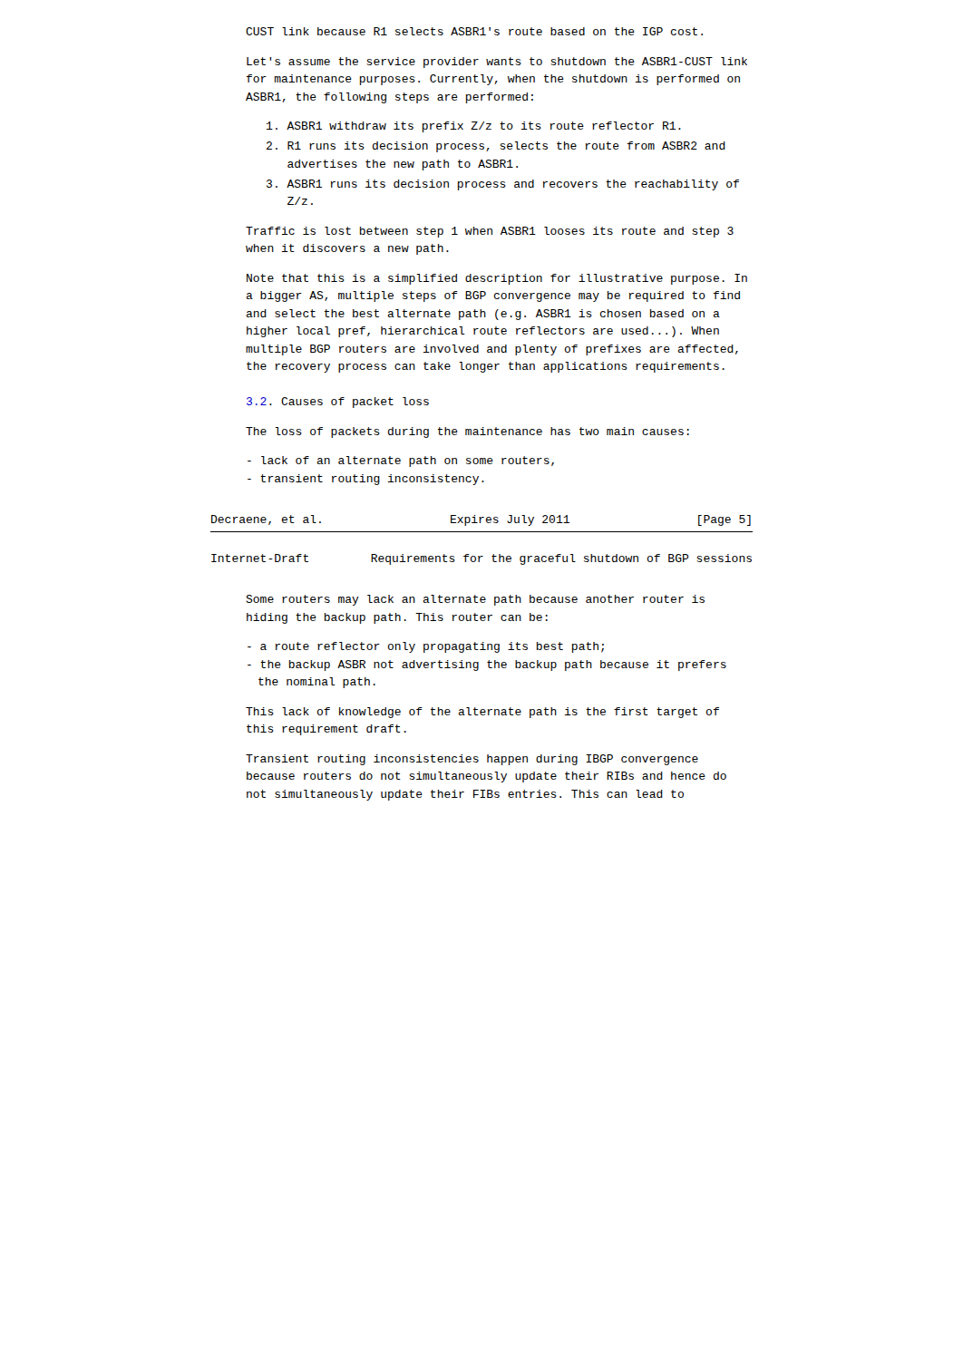CUST link because R1 selects ASBR1's route based on the IGP cost.
Let's assume the service provider wants to shutdown the ASBR1-CUST link for maintenance purposes. Currently, when the shutdown is performed on ASBR1, the following steps are performed:
ASBR1 withdraw its prefix Z/z to its route reflector R1.
R1 runs its decision process, selects the route from ASBR2 and advertises the new path to ASBR1.
ASBR1 runs its decision process and recovers the reachability of Z/z.
Traffic is lost between step 1 when ASBR1 looses its route and step 3 when it discovers a new path.
Note that this is a simplified description for illustrative purpose. In a bigger AS, multiple steps of BGP convergence may be required to find and select the best alternate path (e.g. ASBR1 is chosen based on a higher local pref, hierarchical route reflectors are used...). When multiple BGP routers are involved and plenty of prefixes are affected, the recovery process can take longer than applications requirements.
3.2. Causes of packet loss
The loss of packets during the maintenance has two main causes:
lack of an alternate path on some routers,
transient routing inconsistency.
Decraene, et al. Expires July 2011 [Page 5]
Internet-Draft Requirements for the graceful shutdown of BGP sessions
Some routers may lack an alternate path because another router is hiding the backup path. This router can be:
a route reflector only propagating its best path;
the backup ASBR not advertising the backup path because it prefers the nominal path.
This lack of knowledge of the alternate path is the first target of this requirement draft.
Transient routing inconsistencies happen during IBGP convergence because routers do not simultaneously update their RIBs and hence do not simultaneously update their FIBs entries. This can lead to